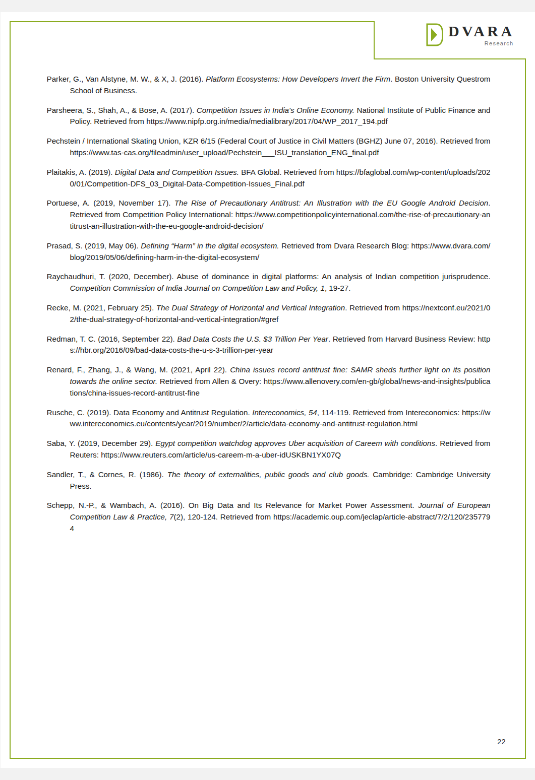DVARA
Research
Parker, G., Van Alstyne, M. W., & X, J. (2016). Platform Ecosystems: How Developers Invert the Firm. Boston University Questrom School of Business.
Parsheera, S., Shah, A., & Bose, A. (2017). Competition Issues in India's Online Economy. National Institute of Public Finance and Policy. Retrieved from https://www.nipfp.org.in/media/medialibrary/2017/04/WP_2017_194.pdf
Pechstein / International Skating Union, KZR 6/15 (Federal Court of Justice in Civil Matters (BGHZ) June 07, 2016). Retrieved from https://www.tas-cas.org/fileadmin/user_upload/Pechstein___ISU_translation_ENG_final.pdf
Plaitakis, A. (2019). Digital Data and Competition Issues. BFA Global. Retrieved from https://bfaglobal.com/wp-content/uploads/2020/01/Competition-DFS_03_Digital-Data-Competition-Issues_Final.pdf
Portuese, A. (2019, November 17). The Rise of Precautionary Antitrust: An Illustration with the EU Google Android Decision. Retrieved from Competition Policy International: https://www.competitionpolicyinternational.com/the-rise-of-precautionary-antitrust-an-illustration-with-the-eu-google-android-decision/
Prasad, S. (2019, May 06). Defining “Harm” in the digital ecosystem. Retrieved from Dvara Research Blog: https://www.dvara.com/blog/2019/05/06/defining-harm-in-the-digital-ecosystem/
Raychaudhuri, T. (2020, December). Abuse of dominance in digital platforms: An analysis of Indian competition jurisprudence. Competition Commission of India Journal on Competition Law and Policy, 1, 19-27.
Recke, M. (2021, February 25). The Dual Strategy of Horizontal and Vertical Integration. Retrieved from https://nextconf.eu/2021/02/the-dual-strategy-of-horizontal-and-vertical-integration/#gref
Redman, T. C. (2016, September 22). Bad Data Costs the U.S. $3 Trillion Per Year. Retrieved from Harvard Business Review: https://hbr.org/2016/09/bad-data-costs-the-u-s-3-trillion-per-year
Renard, F., Zhang, J., & Wang, M. (2021, April 22). China issues record antitrust fine: SAMR sheds further light on its position towards the online sector. Retrieved from Allen & Overy: https://www.allenovery.com/en-gb/global/news-and-insights/publications/china-issues-record-antitrust-fine
Rusche, C. (2019). Data Economy and Antitrust Regulation. Intereconomics, 54, 114-119. Retrieved from Intereconomics: https://www.intereconomics.eu/contents/year/2019/number/2/article/data-economy-and-antitrust-regulation.html
Saba, Y. (2019, December 29). Egypt competition watchdog approves Uber acquisition of Careem with conditions. Retrieved from Reuters: https://www.reuters.com/article/us-careem-m-a-uber-idUSKBN1YX07Q
Sandler, T., & Cornes, R. (1986). The theory of externalities, public goods and club goods. Cambridge: Cambridge University Press.
Schepp, N.-P., & Wambach, A. (2016). On Big Data and Its Relevance for Market Power Assessment. Journal of European Competition Law & Practice, 7(2), 120-124. Retrieved from https://academic.oup.com/jeclap/article-abstract/7/2/120/2357794
22